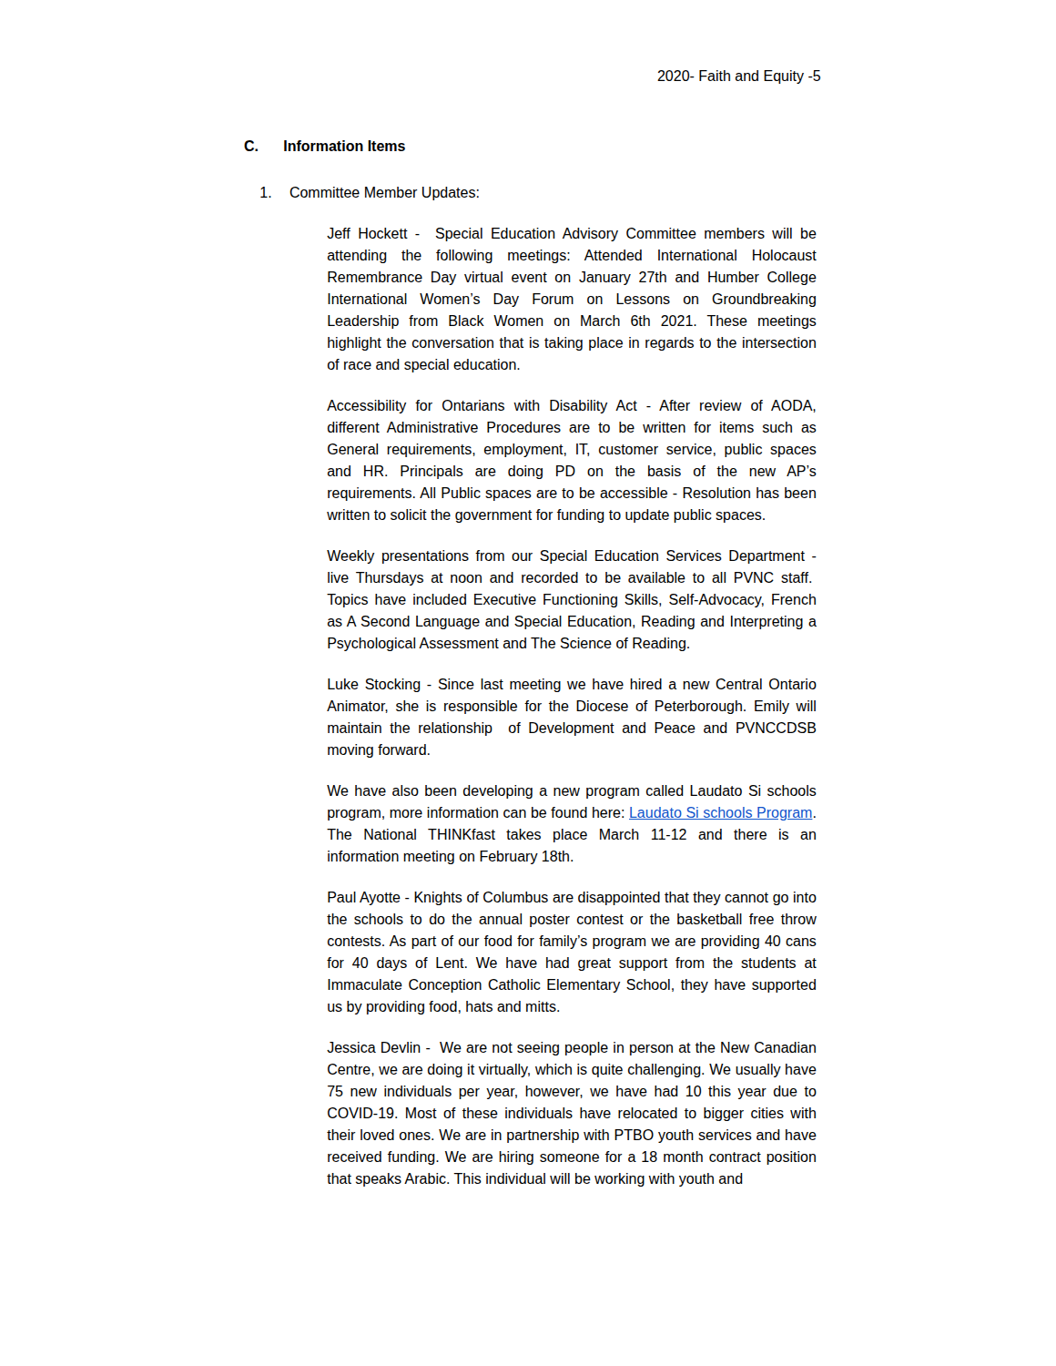2020- Faith and Equity -5
C.
Information Items
1.
Committee Member Updates:
Jeff Hockett - Special Education Advisory Committee members will be attending the following meetings: Attended International Holocaust Remembrance Day virtual event on January 27th and Humber College International Women’s Day Forum on Lessons on Groundbreaking Leadership from Black Women on March 6th 2021. These meetings highlight the conversation that is taking place in regards to the intersection of race and special education.
Accessibility for Ontarians with Disability Act - After review of AODA, different Administrative Procedures are to be written for items such as General requirements, employment, IT, customer service, public spaces and HR. Principals are doing PD on the basis of the new AP’s requirements. All Public spaces are to be accessible - Resolution has been written to solicit the government for funding to update public spaces.
Weekly presentations from our Special Education Services Department - live Thursdays at noon and recorded to be available to all PVNC staff. Topics have included Executive Functioning Skills, Self-Advocacy, French as A Second Language and Special Education, Reading and Interpreting a Psychological Assessment and The Science of Reading.
Luke Stocking - Since last meeting we have hired a new Central Ontario Animator, she is responsible for the Diocese of Peterborough. Emily will maintain the relationship of Development and Peace and PVNCCDSB moving forward.
We have also been developing a new program called Laudato Si schools program, more information can be found here: Laudato Si schools Program. The National THINKfast takes place March 11-12 and there is an information meeting on February 18th.
Paul Ayotte - Knights of Columbus are disappointed that they cannot go into the schools to do the annual poster contest or the basketball free throw contests. As part of our food for family’s program we are providing 40 cans for 40 days of Lent. We have had great support from the students at Immaculate Conception Catholic Elementary School, they have supported us by providing food, hats and mitts.
Jessica Devlin - We are not seeing people in person at the New Canadian Centre, we are doing it virtually, which is quite challenging. We usually have 75 new individuals per year, however, we have had 10 this year due to COVID-19. Most of these individuals have relocated to bigger cities with their loved ones. We are in partnership with PTBO youth services and have received funding. We are hiring someone for a 18 month contract position that speaks Arabic. This individual will be working with youth and